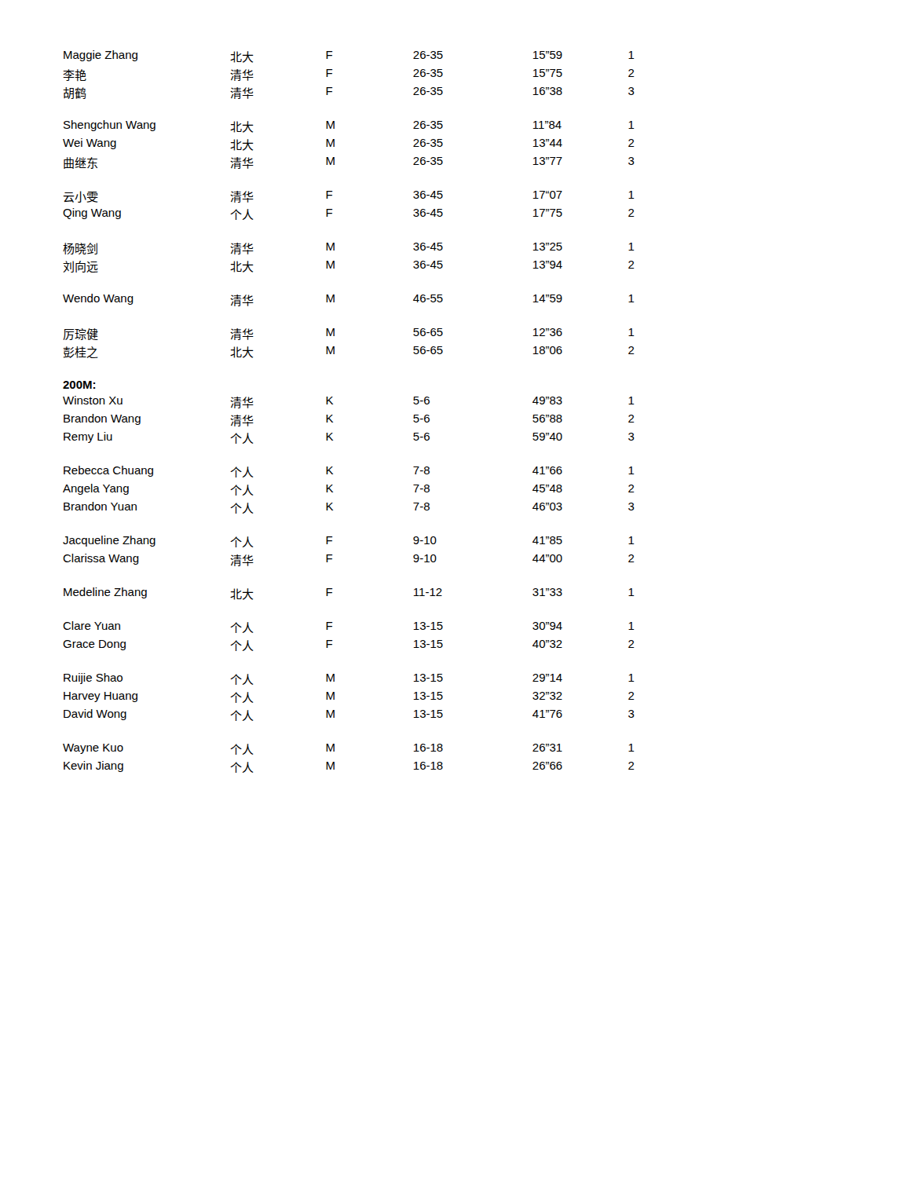| Maggie Zhang | 北大 | F | 26-35 | 15”59 | 1 |
| 李艳 | 清华 | F | 26-35 | 15”75 | 2 |
| 胡鹤 | 清华 | F | 26-35 | 16”38 | 3 |
| Shengchun Wang | 北大 | M | 26-35 | 11”84 | 1 |
| Wei Wang | 北大 | M | 26-35 | 13”44 | 2 |
| 曲继东 | 清华 | M | 26-35 | 13”77 | 3 |
| 云小雯 | 清华 | F | 36-45 | 17“07 | 1 |
| Qing Wang | 个人 | F | 36-45 | 17”75 | 2 |
| 杨晓剑 | 清华 | M | 36-45 | 13”25 | 1 |
| 刘向远 | 北大 | M | 36-45 | 13”94 | 2 |
| Wendo Wang | 清华 | M | 46-55 | 14”59 | 1 |
| 厉琮健 | 清华 | M | 56-65 | 12”36 | 1 |
| 彭桂之 | 北大 | M | 56-65 | 18”06 | 2 |
| 200M: |
| Winston Xu | 清华 | K | 5-6 | 49”83 | 1 |
| Brandon Wang | 清华 | K | 5-6 | 56”88 | 2 |
| Remy Liu | 个人 | K | 5-6 | 59”40 | 3 |
| Rebecca Chuang | 个人 | K | 7-8 | 41”66 | 1 |
| Angela Yang | 个人 | K | 7-8 | 45”48 | 2 |
| Brandon Yuan | 个人 | K | 7-8 | 46”03 | 3 |
| Jacqueline Zhang | 个人 | F | 9-10 | 41”85 | 1 |
| Clarissa Wang | 清华 | F | 9-10 | 44”00 | 2 |
| Medeline Zhang | 北大 | F | 11-12 | 31”33 | 1 |
| Clare Yuan | 个人 | F | 13-15 | 30”94 | 1 |
| Grace Dong | 个人 | F | 13-15 | 40”32 | 2 |
| Ruijie Shao | 个人 | M | 13-15 | 29”14 | 1 |
| Harvey Huang | 个人 | M | 13-15 | 32”32 | 2 |
| David Wong | 个人 | M | 13-15 | 41”76 | 3 |
| Wayne Kuo | 个人 | M | 16-18 | 26”31 | 1 |
| Kevin Jiang | 个人 | M | 16-18 | 26”66 | 2 |